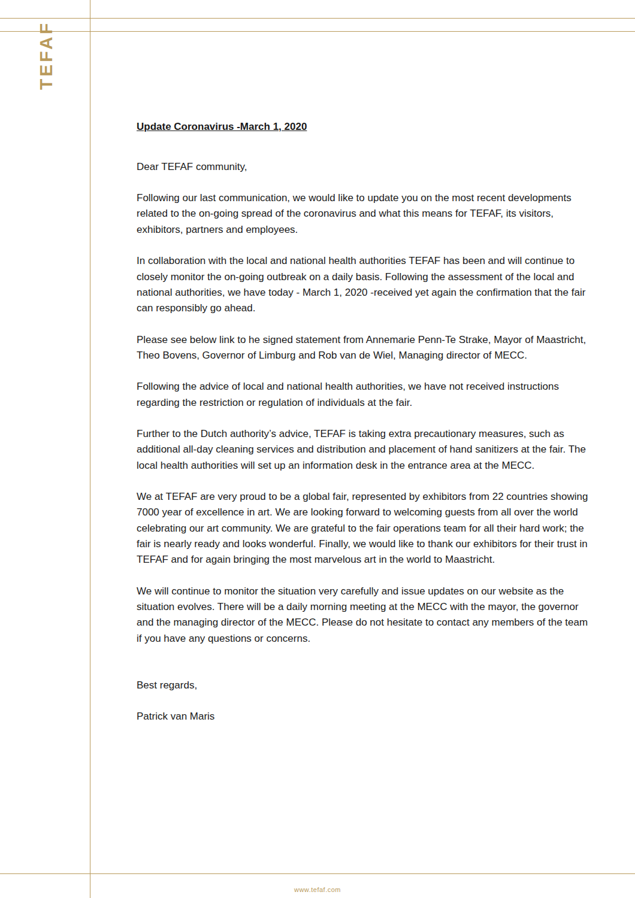TEFAF
Update Coronavirus -March 1, 2020
Dear TEFAF community,
Following our last communication, we would like to update you on the most recent developments related to the on-going spread of the coronavirus and what this means for TEFAF, its visitors, exhibitors, partners and employees.
In collaboration with the local and national health authorities TEFAF has been and will continue to closely monitor the on-going outbreak on a daily basis. Following the assessment of the local and national authorities, we have today - March 1, 2020 -received yet again the confirmation that the fair can responsibly go ahead.
Please see below link to he signed statement from Annemarie Penn-Te Strake, Mayor of Maastricht, Theo Bovens, Governor of Limburg and Rob van de Wiel, Managing director of MECC.
Following the advice of local and national health authorities, we have not received instructions regarding the restriction or regulation of individuals at the fair.
Further to the Dutch authority’s advice, TEFAF is taking extra precautionary measures, such as additional all-day cleaning services and distribution and placement of hand sanitizers at the fair. The local health authorities will set up an information desk in the entrance area at the MECC.
We at TEFAF are very proud to be a global fair, represented by exhibitors from 22 countries showing 7000 year of excellence in art. We are looking forward to welcoming guests from all over the world celebrating our art community. We are grateful to the fair operations team for all their hard work; the fair is nearly ready and looks wonderful. Finally, we would like to thank our exhibitors for their trust in TEFAF and for again bringing the most marvelous art in the world to Maastricht.
We will continue to monitor the situation very carefully and issue updates on our website as the situation evolves. There will be a daily morning meeting at the MECC with the mayor, the governor and the managing director of the MECC. Please do not hesitate to contact any members of the team if you have any questions or concerns.
Best regards,
Patrick van Maris
www.tefaf.com